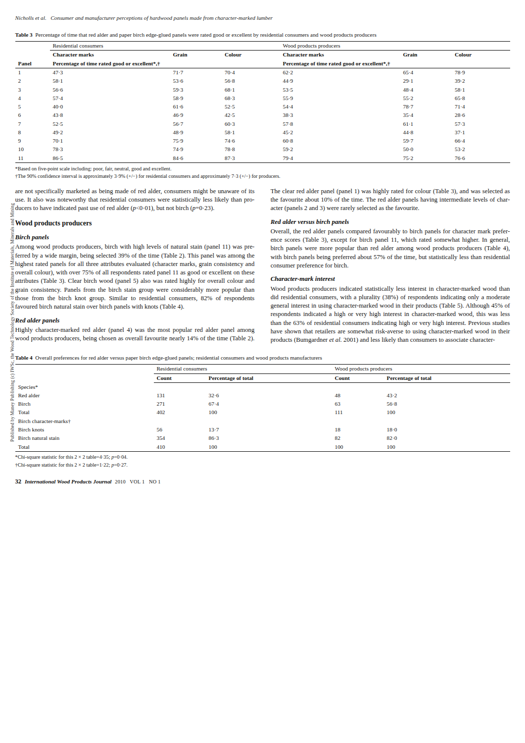Published by Maney Publishing (c) IWSc, the Wood Technology Society of the Institute of Materials, Minerals and Mining
Nicholls et al. Consumer and manufacturer perceptions of hardwood panels made from character-marked lumber
Table 3 Percentage of time that red alder and paper birch edge-glued panels were rated good or excellent by residential consumers and wood products producers
| | Residential consumers | Wood products producers |
| --- | --- | --- |
| Character marks | Grain | Colour | Character marks | Grain | Colour |
| Panel | Percentage of time rated good or excellent*,† | Percentage of time rated good or excellent*,† |
| 1 | 47·3 | 71·7 | 70·4 | 62·2 | 65·4 | 78·9 |
| 2 | 58·1 | 53·6 | 56·8 | 44·9 | 29·1 | 39·2 |
| 3 | 56·6 | 59·3 | 68·1 | 53·5 | 48·4 | 58·1 |
| 4 | 57·4 | 58·9 | 68·3 | 55·9 | 55·2 | 65·8 |
| 5 | 40·0 | 61·6 | 52·5 | 54·4 | 78·7 | 71·4 |
| 6 | 43·8 | 46·9 | 42·5 | 38·3 | 35·4 | 28·6 |
| 7 | 52·5 | 56·7 | 60·3 | 57·8 | 61·1 | 57·3 |
| 8 | 49·2 | 48·9 | 58·1 | 45·2 | 44·8 | 37·1 |
| 9 | 70·1 | 75·9 | 74·6 | 60·8 | 59·7 | 66·4 |
| 10 | 78·3 | 74·9 | 78·8 | 59·2 | 50·0 | 53·2 |
| 11 | 86·5 | 84·6 | 87·3 | 79·4 | 75·2 | 76·6 |
*Based on five-point scale including: poor, fair, neutral, good and excellent.
†The 90% confidence interval is approximately 3·9% (+/−) for residential consumers and approximately 7·3 (+/−) for producers.
are not specifically marketed as being made of red alder, consumers might be unaware of its use. It also was noteworthy that residential consumers were statistically less likely than producers to have indicated past use of red alder (p<0·01), but not birch (p=0·23).
Wood products producers
Birch panels
Among wood products producers, birch with high levels of natural stain (panel 11) was preferred by a wide margin, being selected 39% of the time (Table 2). This panel was among the highest rated panels for all three attributes evaluated (character marks, grain consistency and overall colour), with over 75% of all respondents rated panel 11 as good or excellent on these attributes (Table 3). Clear birch wood (panel 5) also was rated highly for overall colour and grain consistency. Panels from the birch stain group were considerably more popular than those from the birch knot group. Similar to residential consumers, 82% of respondents favoured birch natural stain over birch panels with knots (Table 4).
Red alder panels
Highly character-marked red alder (panel 4) was the most popular red alder panel among wood products producers, being chosen as overall favourite nearly 14% of the time (Table 2). The clear red alder panel (panel 1) was highly rated for colour (Table 3), and was selected as the favourite about 10% of the time. The red alder panels having intermediate levels of character (panels 2 and 3) were rarely selected as the favourite.
Red alder versus birch panels
Overall, the red alder panels compared favourably to birch panels for character mark preference scores (Table 3), except for birch panel 11, which rated somewhat higher. In general, birch panels were more popular than red alder among wood products producers (Table 4), with birch panels being preferred about 57% of the time, but statistically less than residential consumer preference for birch.
Character-mark interest
Wood products producers indicated statistically less interest in character-marked wood than did residential consumers, with a plurality (38%) of respondents indicating only a moderate general interest in using character-marked wood in their products (Table 5). Although 45% of respondents indicated a high or very high interest in character-marked wood, this was less than the 63% of residential consumers indicating high or very high interest. Previous studies have shown that retailers are somewhat risk-averse to using character-marked wood in their products (Bumgardner et al. 2001) and less likely than consumers to associate character-
Table 4 Overall preferences for red alder versus paper birch edge-glued panels; residential consumers and wood products manufacturers
| | Residential consumers | Wood products producers |
| --- | --- | --- |
| Count | Percentage of total | Count | Percentage of total |
| Species* | | | | |
| Red alder | 131 | 32·6 | 48 | 43·2 |
| Birch | 271 | 67·4 | 63 | 56·8 |
| Total | 402 | 100 | 111 | 100 |
| Birch character-marks† | | | | |
| Birch knots | 56 | 13·7 | 18 | 18·0 |
| Birch natural stain | 354 | 86·3 | 82 | 82·0 |
| Total | 410 | 100 | 100 | 100 |
*Chi-square statistic for this 2 × 2 table=4·35; p=0·04.
†Chi-square statistic for this 2 × 2 table=1·22; p=0·27.
32 International Wood Products Journal 2010 VOL 1 NO 1